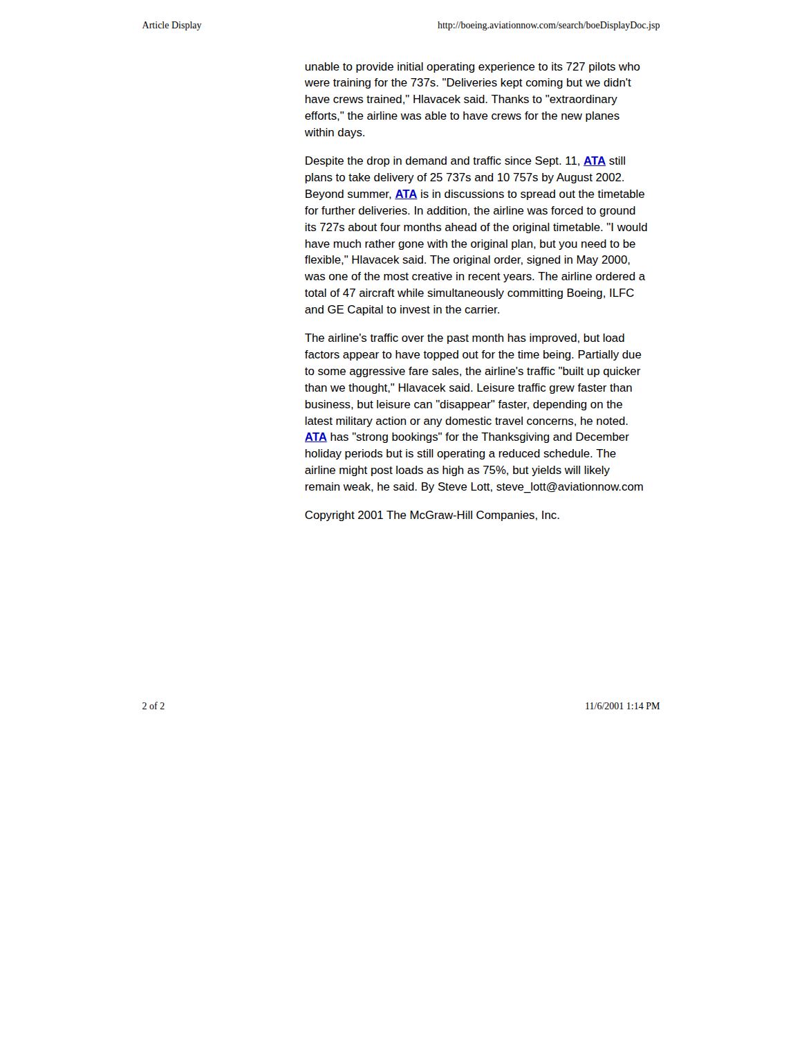Article Display
http://boeing.aviationnow.com/search/boeDisplayDoc.jsp
unable to provide initial operating experience to its 727 pilots who were training for the 737s. "Deliveries kept coming but we didn't have crews trained," Hlavacek said. Thanks to "extraordinary efforts," the airline was able to have crews for the new planes within days.
Despite the drop in demand and traffic since Sept. 11, ATA still plans to take delivery of 25 737s and 10 757s by August 2002. Beyond summer, ATA is in discussions to spread out the timetable for further deliveries. In addition, the airline was forced to ground its 727s about four months ahead of the original timetable. "I would have much rather gone with the original plan, but you need to be flexible," Hlavacek said. The original order, signed in May 2000, was one of the most creative in recent years. The airline ordered a total of 47 aircraft while simultaneously committing Boeing, ILFC and GE Capital to invest in the carrier.
The airline's traffic over the past month has improved, but load factors appear to have topped out for the time being. Partially due to some aggressive fare sales, the airline's traffic "built up quicker than we thought," Hlavacek said. Leisure traffic grew faster than business, but leisure can "disappear" faster, depending on the latest military action or any domestic travel concerns, he noted. ATA has "strong bookings" for the Thanksgiving and December holiday periods but is still operating a reduced schedule. The airline might post loads as high as 75%, but yields will likely remain weak, he said. By Steve Lott, steve_lott@aviationnow.com
Copyright 2001 The McGraw-Hill Companies, Inc.
2 of 2
11/6/2001 1:14 PM